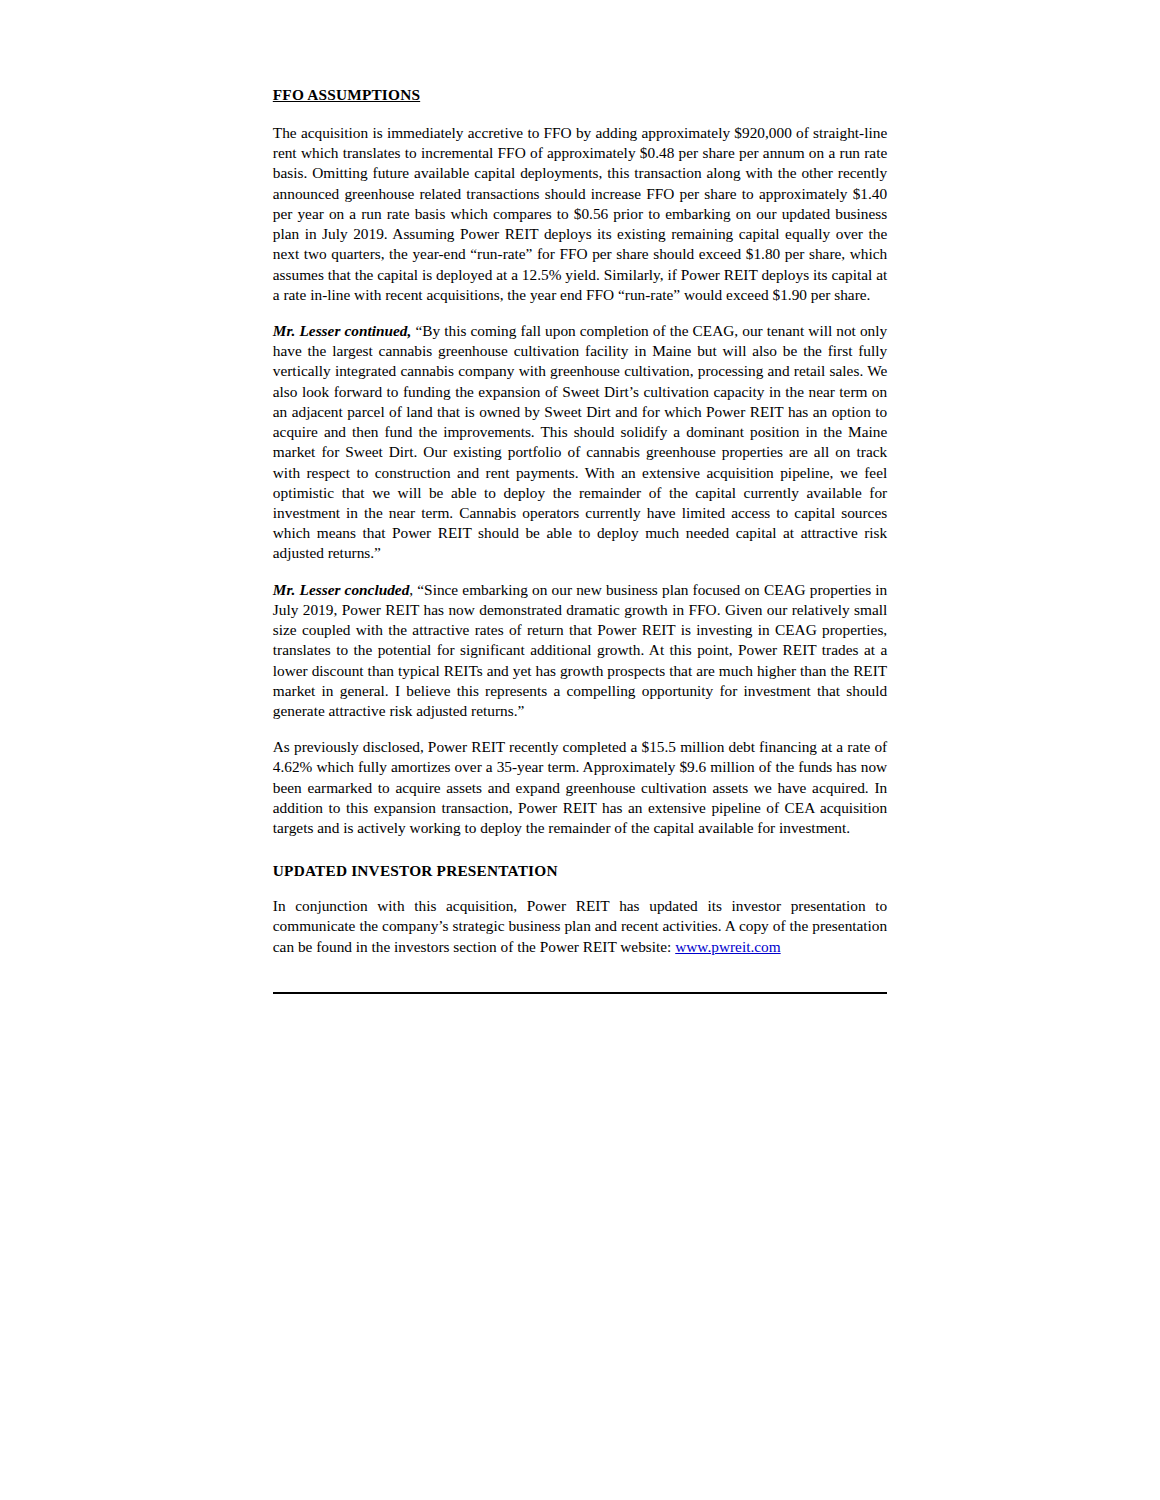FFO ASSUMPTIONS
The acquisition is immediately accretive to FFO by adding approximately $920,000 of straight-line rent which translates to incremental FFO of approximately $0.48 per share per annum on a run rate basis. Omitting future available capital deployments, this transaction along with the other recently announced greenhouse related transactions should increase FFO per share to approximately $1.40 per year on a run rate basis which compares to $0.56 prior to embarking on our updated business plan in July 2019. Assuming Power REIT deploys its existing remaining capital equally over the next two quarters, the year-end “run-rate” for FFO per share should exceed $1.80 per share, which assumes that the capital is deployed at a 12.5% yield. Similarly, if Power REIT deploys its capital at a rate in-line with recent acquisitions, the year end FFO “run-rate” would exceed $1.90 per share.
Mr. Lesser continued, “By this coming fall upon completion of the CEAG, our tenant will not only have the largest cannabis greenhouse cultivation facility in Maine but will also be the first fully vertically integrated cannabis company with greenhouse cultivation, processing and retail sales. We also look forward to funding the expansion of Sweet Dirt’s cultivation capacity in the near term on an adjacent parcel of land that is owned by Sweet Dirt and for which Power REIT has an option to acquire and then fund the improvements. This should solidify a dominant position in the Maine market for Sweet Dirt. Our existing portfolio of cannabis greenhouse properties are all on track with respect to construction and rent payments. With an extensive acquisition pipeline, we feel optimistic that we will be able to deploy the remainder of the capital currently available for investment in the near term. Cannabis operators currently have limited access to capital sources which means that Power REIT should be able to deploy much needed capital at attractive risk adjusted returns.”
Mr. Lesser concluded, “Since embarking on our new business plan focused on CEAG properties in July 2019, Power REIT has now demonstrated dramatic growth in FFO. Given our relatively small size coupled with the attractive rates of return that Power REIT is investing in CEAG properties, translates to the potential for significant additional growth. At this point, Power REIT trades at a lower discount than typical REITs and yet has growth prospects that are much higher than the REIT market in general. I believe this represents a compelling opportunity for investment that should generate attractive risk adjusted returns.”
As previously disclosed, Power REIT recently completed a $15.5 million debt financing at a rate of 4.62% which fully amortizes over a 35-year term. Approximately $9.6 million of the funds has now been earmarked to acquire assets and expand greenhouse cultivation assets we have acquired. In addition to this expansion transaction, Power REIT has an extensive pipeline of CEA acquisition targets and is actively working to deploy the remainder of the capital available for investment.
UPDATED INVESTOR PRESENTATION
In conjunction with this acquisition, Power REIT has updated its investor presentation to communicate the company’s strategic business plan and recent activities. A copy of the presentation can be found in the investors section of the Power REIT website: www.pwreit.com